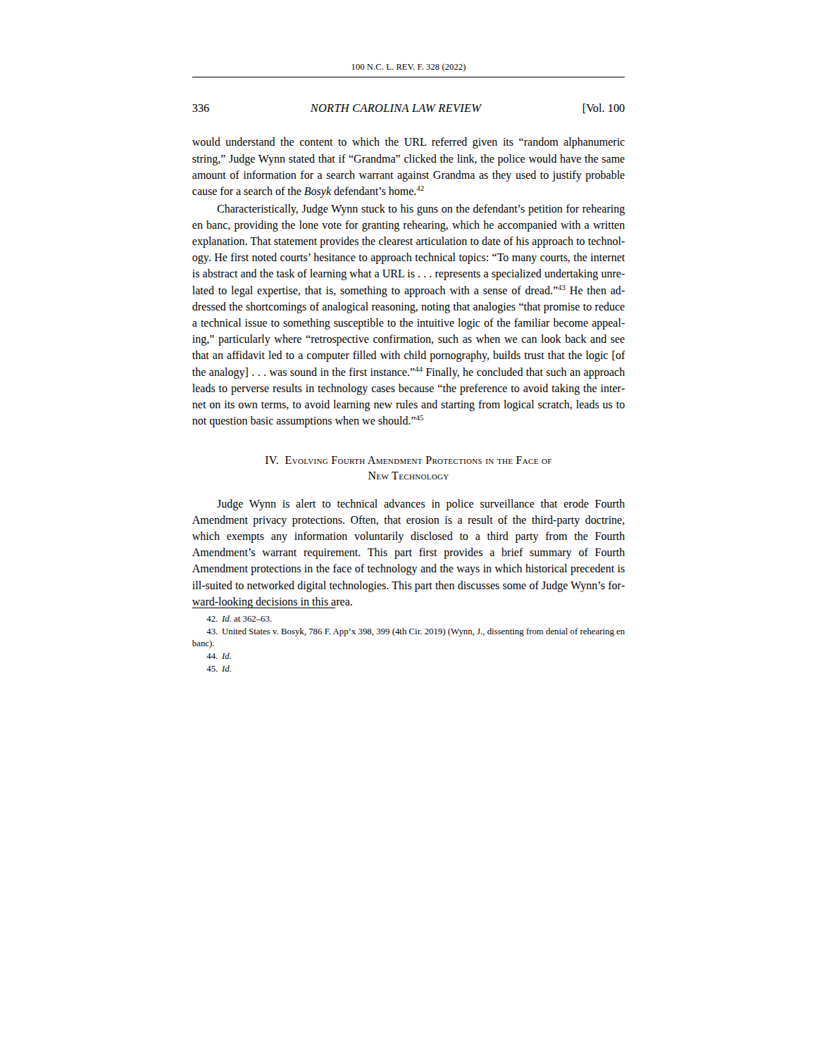100 N.C. L. REV. F. 328 (2022)
336 NORTH CAROLINA LAW REVIEW [Vol. 100
would understand the content to which the URL referred given its “random alphanumeric string,” Judge Wynn stated that if “Grandma” clicked the link, the police would have the same amount of information for a search warrant against Grandma as they used to justify probable cause for a search of the Bosyk defendant’s home.42
Characteristically, Judge Wynn stuck to his guns on the defendant’s petition for rehearing en banc, providing the lone vote for granting rehearing, which he accompanied with a written explanation. That statement provides the clearest articulation to date of his approach to technology. He first noted courts’ hesitance to approach technical topics: “To many courts, the internet is abstract and the task of learning what a URL is . . . represents a specialized undertaking unrelated to legal expertise, that is, something to approach with a sense of dread.”43 He then addressed the shortcomings of analogical reasoning, noting that analogies “that promise to reduce a technical issue to something susceptible to the intuitive logic of the familiar become appealing,” particularly where “retrospective confirmation, such as when we can look back and see that an affidavit led to a computer filled with child pornography, builds trust that the logic [of the analogy] . . . was sound in the first instance.”44 Finally, he concluded that such an approach leads to perverse results in technology cases because “the preference to avoid taking the internet on its own terms, to avoid learning new rules and starting from logical scratch, leads us to not question basic assumptions when we should.”45
IV. Evolving Fourth Amendment Protections in the Face of
New Technology
Judge Wynn is alert to technical advances in police surveillance that erode Fourth Amendment privacy protections. Often, that erosion is a result of the third-party doctrine, which exempts any information voluntarily disclosed to a third party from the Fourth Amendment’s warrant requirement. This part first provides a brief summary of Fourth Amendment protections in the face of technology and the ways in which historical precedent is ill-suited to networked digital technologies. This part then discusses some of Judge Wynn’s forward-looking decisions in this area.
42. Id. at 362–63.
43. United States v. Bosyk, 786 F. App’x 398, 399 (4th Cir. 2019) (Wynn, J., dissenting from denial of rehearing en banc).
44. Id.
45. Id.